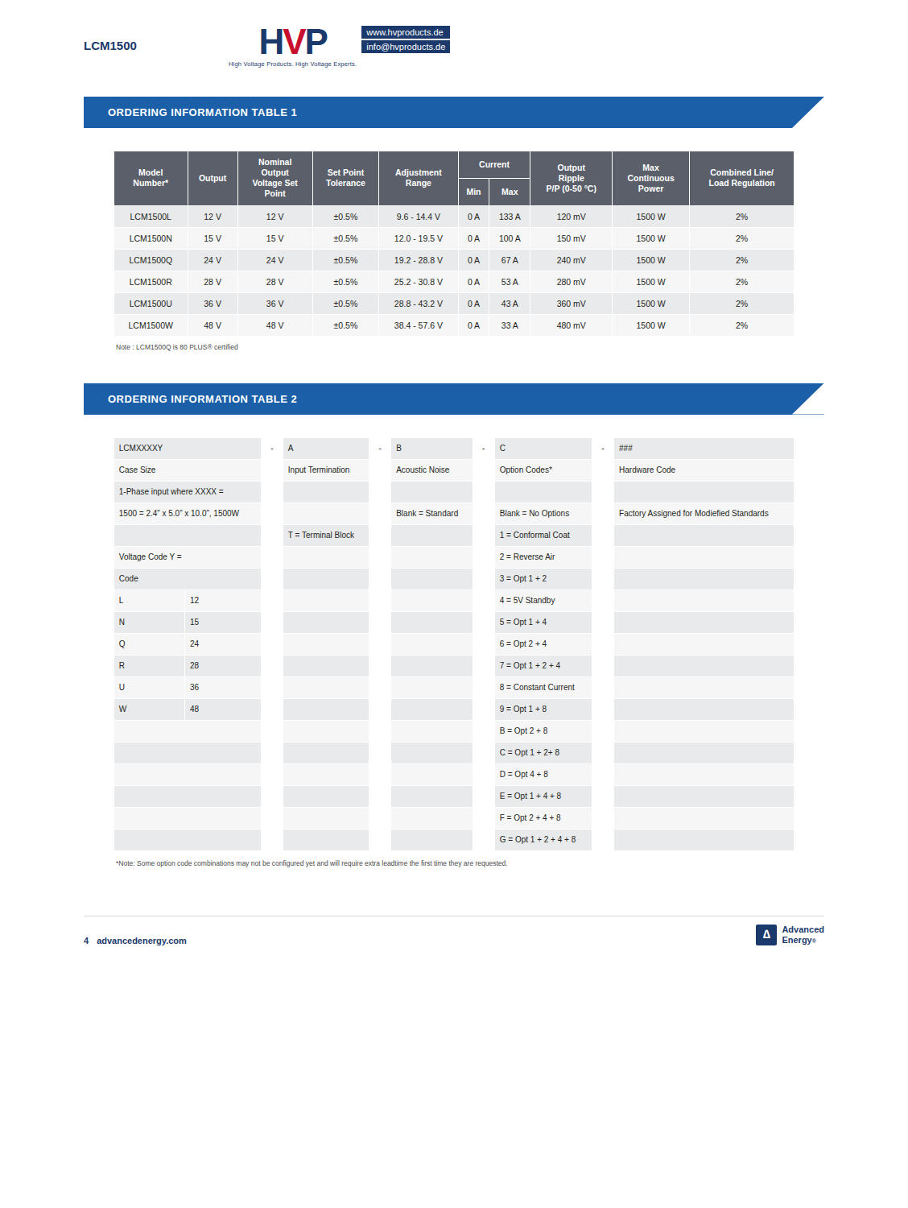LCM1500
HVP
High Voltage Products. High Voltage Experts.
www.hvproducts.de
info@hvproducts.de
ORDERING INFORMATION TABLE 1
| Model Number* | Output | Nominal Output Voltage Set Point | Set Point Tolerance | Adjustment Range | Current | Output Ripple P/P (0-50 °C) | Max Continuous Power | Combined Line/ Load Regulation |
| --- | --- | --- | --- | --- | --- | --- | --- | --- |
| Min | Max |
| LCM1500L | 12 V | 12 V | ±0.5% | 9.6 - 14.4 V | 0 A | 133 A | 120 mV | 1500 W | 2% |
| LCM1500N | 15 V | 15 V | ±0.5% | 12.0 - 19.5 V | 0 A | 100 A | 150 mV | 1500 W | 2% |
| LCM1500Q | 24 V | 24 V | ±0.5% | 19.2 - 28.8 V | 0 A | 67 A | 240 mV | 1500 W | 2% |
| LCM1500R | 28 V | 28 V | ±0.5% | 25.2 - 30.8 V | 0 A | 53 A | 280 mV | 1500 W | 2% |
| LCM1500U | 36 V | 36 V | ±0.5% | 28.8 - 43.2 V | 0 A | 43 A | 360 mV | 1500 W | 2% |
| LCM1500W | 48 V | 48 V | ±0.5% | 38.4 - 57.6 V | 0 A | 33 A | 480 mV | 1500 W | 2% |
Note : LCM1500Q is 80 PLUS® certified
ORDERING INFORMATION TABLE 2
| LCMXXXXY | - | A | - | B | - | C | - | ### |
| Case Size | | Input Termination | | Acoustic Noise | | Option Codes* | | Hardware Code |
| 1-Phase input where XXXX = | | | | | | | | |
| 1500 = 2.4” x 5.0” x 10.0”, 1500W | | | | Blank = Standard | | Blank = No Options | | Factory Assigned for Modiefied Standards |
| | | T = Terminal Block | | | | 1 = Conformal Coat | | |
| Voltage Code Y = | | | | | | 2 = Reverse Air | | |
| Code | | | | | | 3 = Opt 1 + 2 | | |
| L | 12 | | | | | | 4 = 5V Standby | | |
| N | 15 | | | | | | 5 = Opt 1 + 4 | | |
| Q | 24 | | | | | | 6 = Opt 2 + 4 | | |
| R | 28 | | | | | | 7 = Opt 1 + 2 + 4 | | |
| U | 36 | | | | | | 8 = Constant Current | | |
| W | 48 | | | | | | 9 = Opt 1 + 8 | | |
| | | | | | | B = Opt 2 + 8 | | |
| | | | | | | C = Opt 1 + 2+ 8 | | |
| | | | | | | D = Opt 4 + 8 | | |
| | | | | | | E = Opt 1 + 4 + 8 | | |
| | | | | | | F = Opt 2 + 4 + 8 | | |
| | | | | | | G = Opt 1 + 2 + 4 + 8 | | |
*Note: Some option code combinations may not be configured yet and will require extra leadtime the first time they are requested.
4advancedenergy.com
∆
Advanced
Energy®